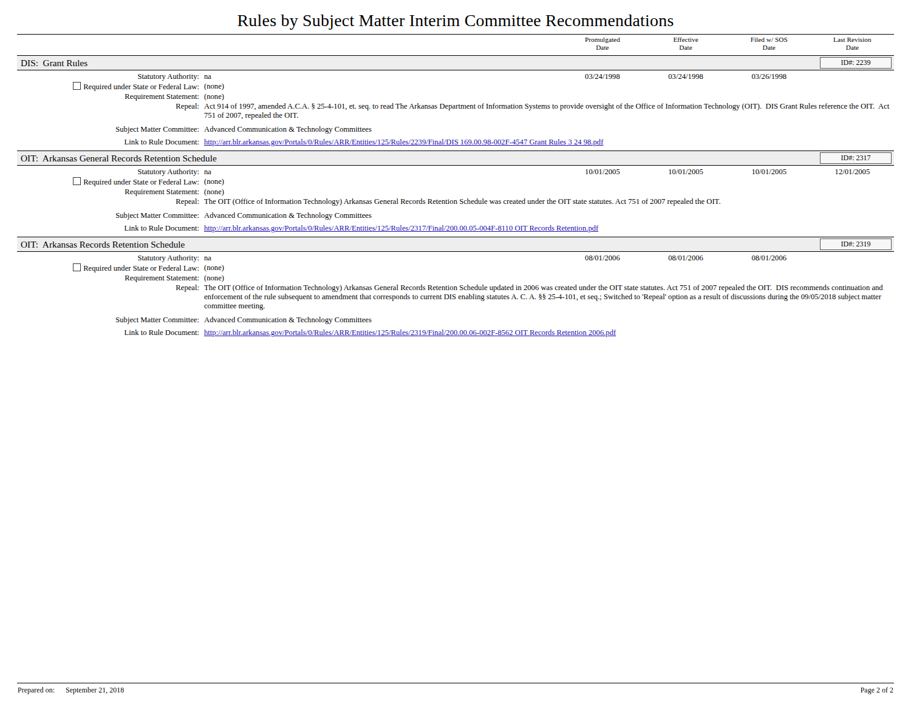Rules by Subject Matter Interim Committee Recommendations
| | Promulgated Date | Effective Date | Filed w/ SOS Date | Last Revision Date |
| DIS: Grant Rules | ID#: 2239 |
| Statutory Authority: | na | 03/24/1998 | 03/24/1998 | 03/26/1998 | |
| Required under State or Federal Law: | (none) |
| Requirement Statement: | (none) |
| Repeal: | Act 914 of 1997, amended A.C.A. § 25-4-101, et. seq. to read The Arkansas Department of Information Systems to provide oversight of the Office of Information Technology (OIT). DIS Grant Rules reference the OIT. Act 751 of 2007, repealed the OIT. |
| Subject Matter Committee: | Advanced Communication & Technology Committees |
| Link to Rule Document: | http://arr.blr.arkansas.gov/Portals/0/Rules/ARR/Entities/125/Rules/2239/Final/DIS 169.00.98-002F-4547 Grant Rules 3 24 98.pdf |
| OIT: Arkansas General Records Retention Schedule | ID#: 2317 |
| Statutory Authority: | na | 10/01/2005 | 10/01/2005 | 10/01/2005 | 12/01/2005 |
| Required under State or Federal Law: | (none) |
| Requirement Statement: | (none) |
| Repeal: | The OIT (Office of Information Technology) Arkansas General Records Retention Schedule was created under the OIT state statutes. Act 751 of 2007 repealed the OIT. |
| Subject Matter Committee: | Advanced Communication & Technology Committees |
| Link to Rule Document: | http://arr.blr.arkansas.gov/Portals/0/Rules/ARR/Entities/125/Rules/2317/Final/200.00.05-004F-8110 OIT Records Retention.pdf |
| OIT: Arkansas Records Retention Schedule | ID#: 2319 |
| Statutory Authority: | na | 08/01/2006 | 08/01/2006 | 08/01/2006 | |
| Required under State or Federal Law: | (none) |
| Requirement Statement: | (none) |
| Repeal: | The OIT (Office of Information Technology) Arkansas General Records Retention Schedule updated in 2006 was created under the OIT state statutes. Act 751 of 2007 repealed the OIT. DIS recommends continuation and enforcement of the rule subsequent to amendment that corresponds to current DIS enabling statutes A. C. A. §§ 25-4-101, et seq.; Switched to 'Repeal' option as a result of discussions during the 09/05/2018 subject matter committee meeting. |
| Subject Matter Committee: | Advanced Communication & Technology Committees |
| Link to Rule Document: | http://arr.blr.arkansas.gov/Portals/0/Rules/ARR/Entities/125/Rules/2319/Final/200.00.06-002F-8562 OIT Records Retention 2006.pdf |
| Prepared on: September 21, 2018 | Page 2 of 2 |